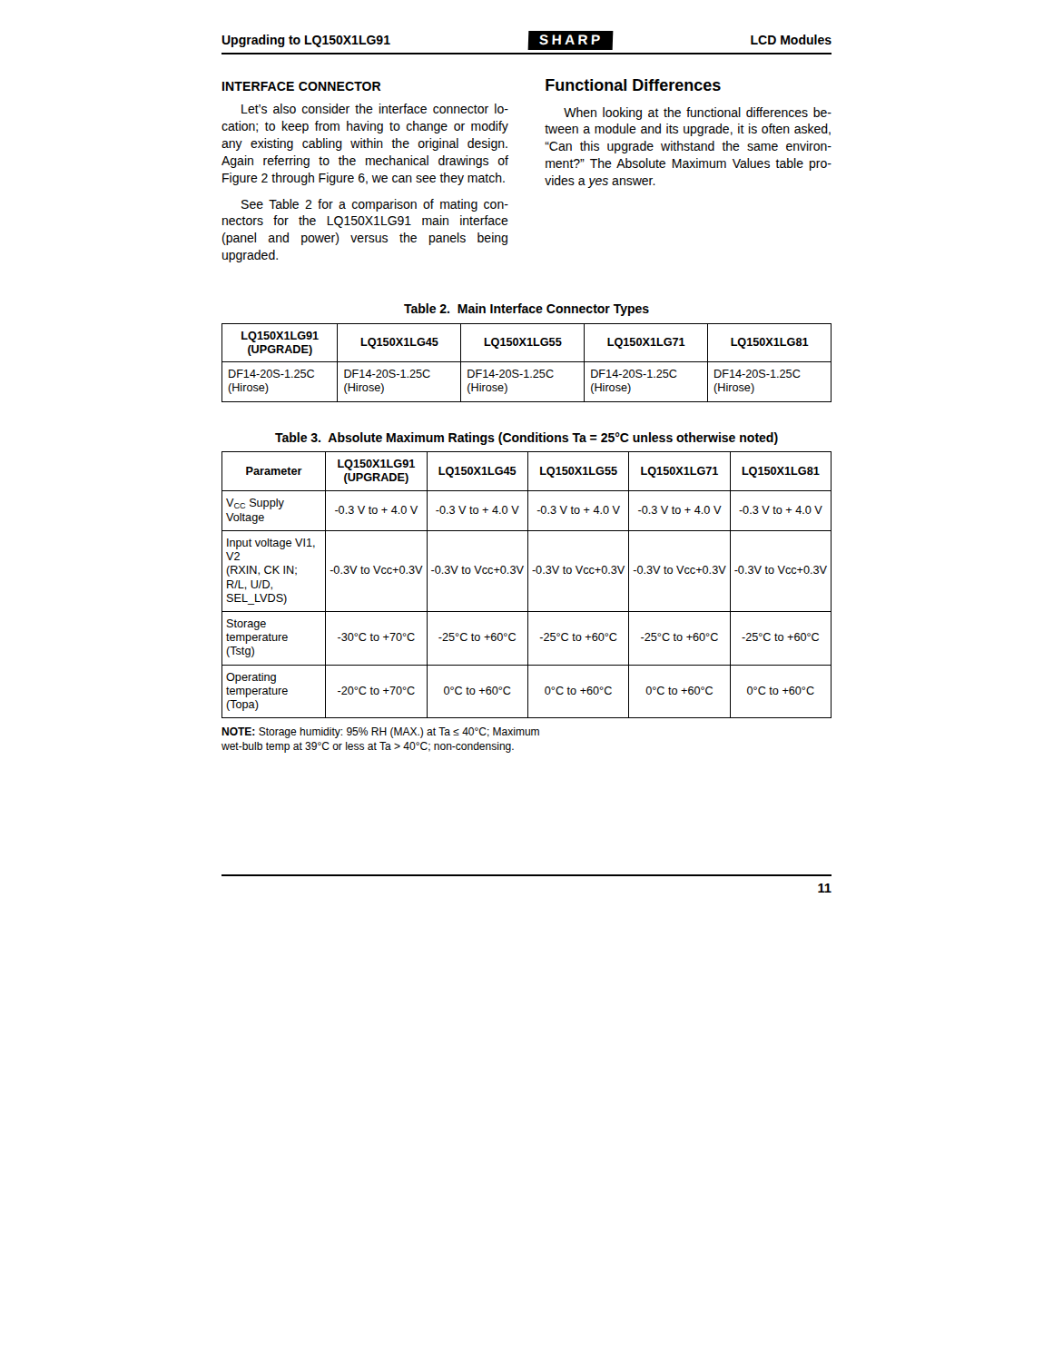Upgrading to LQ150X1LG91
SHARP
LCD Modules
INTERFACE CONNECTOR
Let’s also consider the interface connector location; to keep from having to change or modify any existing cabling within the original design. Again referring to the mechanical drawings of Figure 2 through Figure 6, we can see they match.
See Table 2 for a comparison of mating connectors for the LQ150X1LG91 main interface (panel and power) versus the panels being upgraded.
Functional Differences
When looking at the functional differences between a module and its upgrade, it is often asked, “Can this upgrade withstand the same environment?” The Absolute Maximum Values table provides a yes answer.
Table 2. Main Interface Connector Types
| LQ150X1LG91 (UPGRADE) | LQ150X1LG45 | LQ150X1LG55 | LQ150X1LG71 | LQ150X1LG81 |
| --- | --- | --- | --- | --- |
| DF14-20S-1.25C (Hirose) | DF14-20S-1.25C (Hirose) | DF14-20S-1.25C (Hirose) | DF14-20S-1.25C (Hirose) | DF14-20S-1.25C (Hirose) |
Table 3. Absolute Maximum Ratings (Conditions Ta = 25°C unless otherwise noted)
| Parameter | LQ150X1LG91 (UPGRADE) | LQ150X1LG45 | LQ150X1LG55 | LQ150X1LG71 | LQ150X1LG81 |
| --- | --- | --- | --- | --- | --- |
| V CC Supply Voltage | -0.3 V to + 4.0 V | -0.3 V to + 4.0 V | -0.3 V to + 4.0 V | -0.3 V to + 4.0 V | -0.3 V to + 4.0 V |
| Input voltage VI1, V2 (RXIN, CK IN; R/L, U/D, SEL_LVDS) | -0.3V to Vcc+0.3V | -0.3V to Vcc+0.3V | -0.3V to Vcc+0.3V | -0.3V to Vcc+0.3V | -0.3V to Vcc+0.3V |
| Storage temperature (Tstg) | -30°C to +70°C | -25°C to +60°C | -25°C to +60°C | -25°C to +60°C | -25°C to +60°C |
| Operating temperature (Topa) | -20°C to +70°C | 0°C to +60°C | 0°C to +60°C | 0°C to +60°C | 0°C to +60°C |
NOTE: Storage humidity: 95% RH (MAX.) at Ta ≤ 40°C; Maximum
wet-bulb temp at 39°C or less at Ta > 40°C; non-condensing.
11